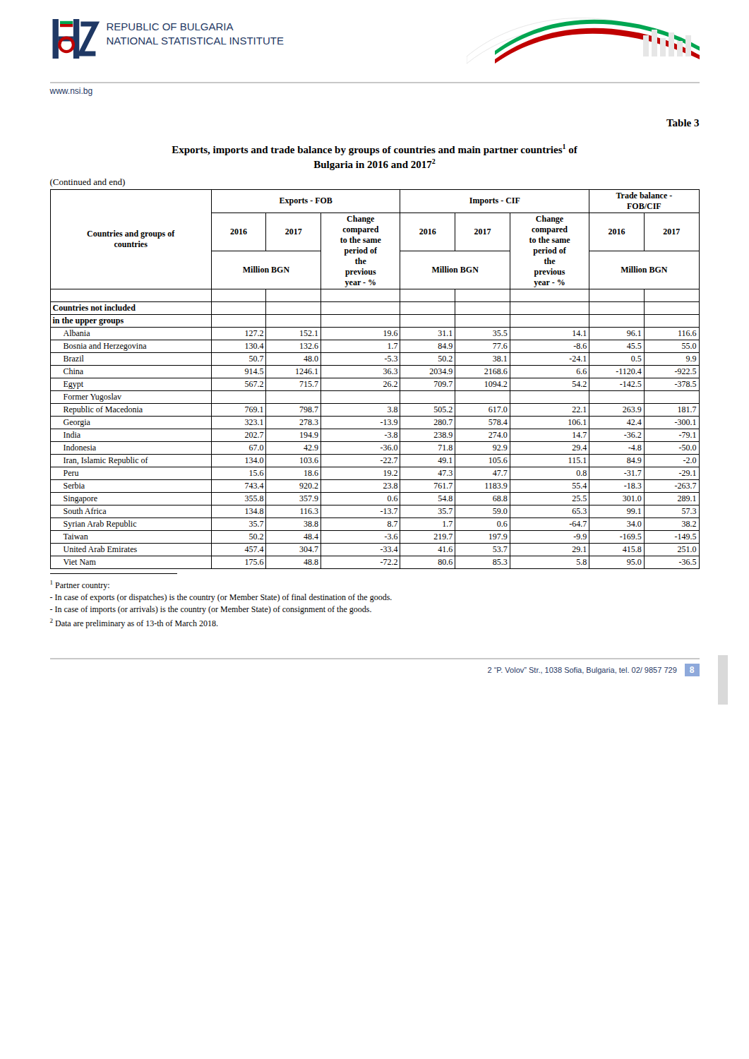REPUBLIC OF BULGARIA
NATIONAL STATISTICAL INSTITUTE
www.nsi.bg
Table 3
Exports, imports and trade balance by groups of countries and main partner countries1 of
Bulgaria in 2016 and 20172
(Continued and end)
| Countries and groups of countries | Exports - FOB | Imports - CIF | Trade balance - FOB/CIF |
| --- | --- | --- | --- |
| 2016 | 2017 | Change compared to the same period of the previous year - % | 2016 | 2017 | Change compared to the same period of the previous year - % | 2016 | 2017 |
| Million BGN | Million BGN | Million BGN |
| Countries not included | | | | | | | | |
| in the upper groups | | | | | | | | |
| Albania | 127.2 | 152.1 | 19.6 | 31.1 | 35.5 | 14.1 | 96.1 | 116.6 |
| Bosnia and Herzegovina | 130.4 | 132.6 | 1.7 | 84.9 | 77.6 | -8.6 | 45.5 | 55.0 |
| Brazil | 50.7 | 48.0 | -5.3 | 50.2 | 38.1 | -24.1 | 0.5 | 9.9 |
| China | 914.5 | 1246.1 | 36.3 | 2034.9 | 2168.6 | 6.6 | -1120.4 | -922.5 |
| Egypt | 567.2 | 715.7 | 26.2 | 709.7 | 1094.2 | 54.2 | -142.5 | -378.5 |
| Former Yugoslav | | | | | | | | |
| Republic of Macedonia | 769.1 | 798.7 | 3.8 | 505.2 | 617.0 | 22.1 | 263.9 | 181.7 |
| Georgia | 323.1 | 278.3 | -13.9 | 280.7 | 578.4 | 106.1 | 42.4 | -300.1 |
| India | 202.7 | 194.9 | -3.8 | 238.9 | 274.0 | 14.7 | -36.2 | -79.1 |
| Indonesia | 67.0 | 42.9 | -36.0 | 71.8 | 92.9 | 29.4 | -4.8 | -50.0 |
| Iran, Islamic Republic of | 134.0 | 103.6 | -22.7 | 49.1 | 105.6 | 115.1 | 84.9 | -2.0 |
| Peru | 15.6 | 18.6 | 19.2 | 47.3 | 47.7 | 0.8 | -31.7 | -29.1 |
| Serbia | 743.4 | 920.2 | 23.8 | 761.7 | 1183.9 | 55.4 | -18.3 | -263.7 |
| Singapore | 355.8 | 357.9 | 0.6 | 54.8 | 68.8 | 25.5 | 301.0 | 289.1 |
| South Africa | 134.8 | 116.3 | -13.7 | 35.7 | 59.0 | 65.3 | 99.1 | 57.3 |
| Syrian Arab Republic | 35.7 | 38.8 | 8.7 | 1.7 | 0.6 | -64.7 | 34.0 | 38.2 |
| Taiwan | 50.2 | 48.4 | -3.6 | 219.7 | 197.9 | -9.9 | -169.5 | -149.5 |
| United Arab Emirates | 457.4 | 304.7 | -33.4 | 41.6 | 53.7 | 29.1 | 415.8 | 251.0 |
| Viet Nam | 175.6 | 48.8 | -72.2 | 80.6 | 85.3 | 5.8 | 95.0 | -36.5 |
1 Partner country:
- In case of exports (or dispatches) is the country (or Member State) of final destination of the goods.
- In case of imports (or arrivals) is the country (or Member State) of consignment of the goods.
2 Data are preliminary as of 13-th of March 2018.
2 “P. Volov” Str., 1038 Sofia, Bulgaria, tel. 02/ 9857 729 8